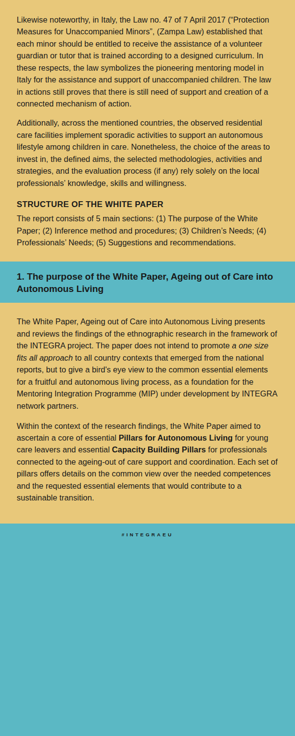Likewise noteworthy, in Italy, the Law no. 47 of 7 April 2017 (“Protection Measures for Unaccompanied Minors”, (Zampa Law) established that each minor should be entitled to receive the assistance of a volunteer guardian or tutor that is trained according to a designed curriculum. In these respects, the law symbolizes the pioneering mentoring model in Italy for the assistance and support of unaccompanied children. The law in actions still proves that there is still need of support and creation of a connected mechanism of action.
Additionally, across the mentioned countries, the observed residential care facilities implement sporadic activities to support an autonomous lifestyle among children in care. Nonetheless, the choice of the areas to invest in, the defined aims, the selected methodologies, activities and strategies, and the evaluation process (if any) rely solely on the local professionals’ knowledge, skills and willingness.
Structure of the White Paper
The report consists of 5 main sections: (1) The purpose of the White Paper; (2) Inference method and procedures; (3) Children’s Needs; (4) Professionals’ Needs; (5) Suggestions and recommendations.
1. The purpose of the White Paper, Ageing out of Care into Autonomous Living
The White Paper, Ageing out of Care into Autonomous Living presents and reviews the findings of the ethnographic research in the framework of the INTEGRA project. The paper does not intend to promote a one size fits all approach to all country contexts that emerged from the national reports, but to give a bird's eye view to the common essential elements for a fruitful and autonomous living process, as a foundation for the Mentoring Integration Programme (MIP) under development by INTEGRA network partners.
Within the context of the research findings, the White Paper aimed to ascertain a core of essential Pillars for Autonomous Living for young care leavers and essential Capacity Building Pillars for professionals connected to the ageing-out of care support and coordination. Each set of pillars offers details on the common view over the needed competences and the requested essential elements that would contribute to a sustainable transition.
#INTEGRAEU